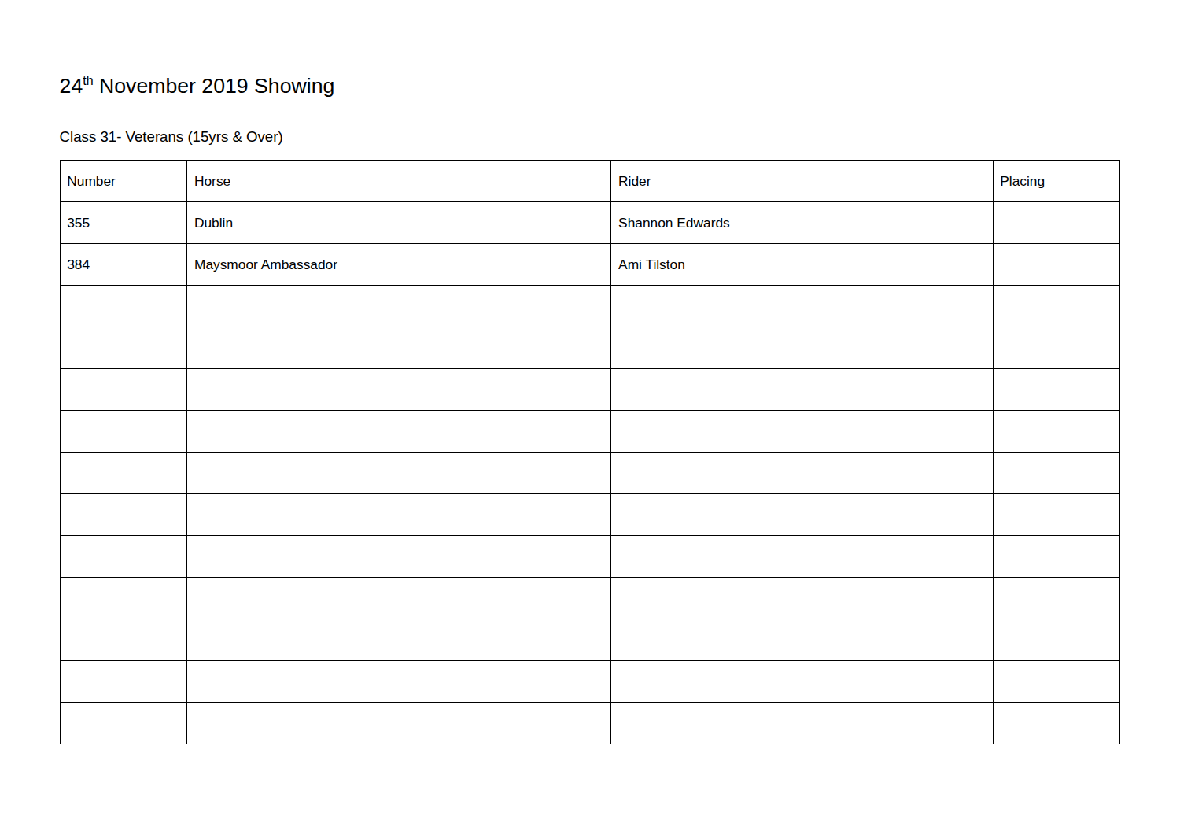24th November 2019 Showing
Class 31- Veterans (15yrs & Over)
| Number | Horse | Rider | Placing |
| --- | --- | --- | --- |
| 355 | Dublin | Shannon Edwards | |
| 384 | Maysmoor Ambassador | Ami Tilston | |